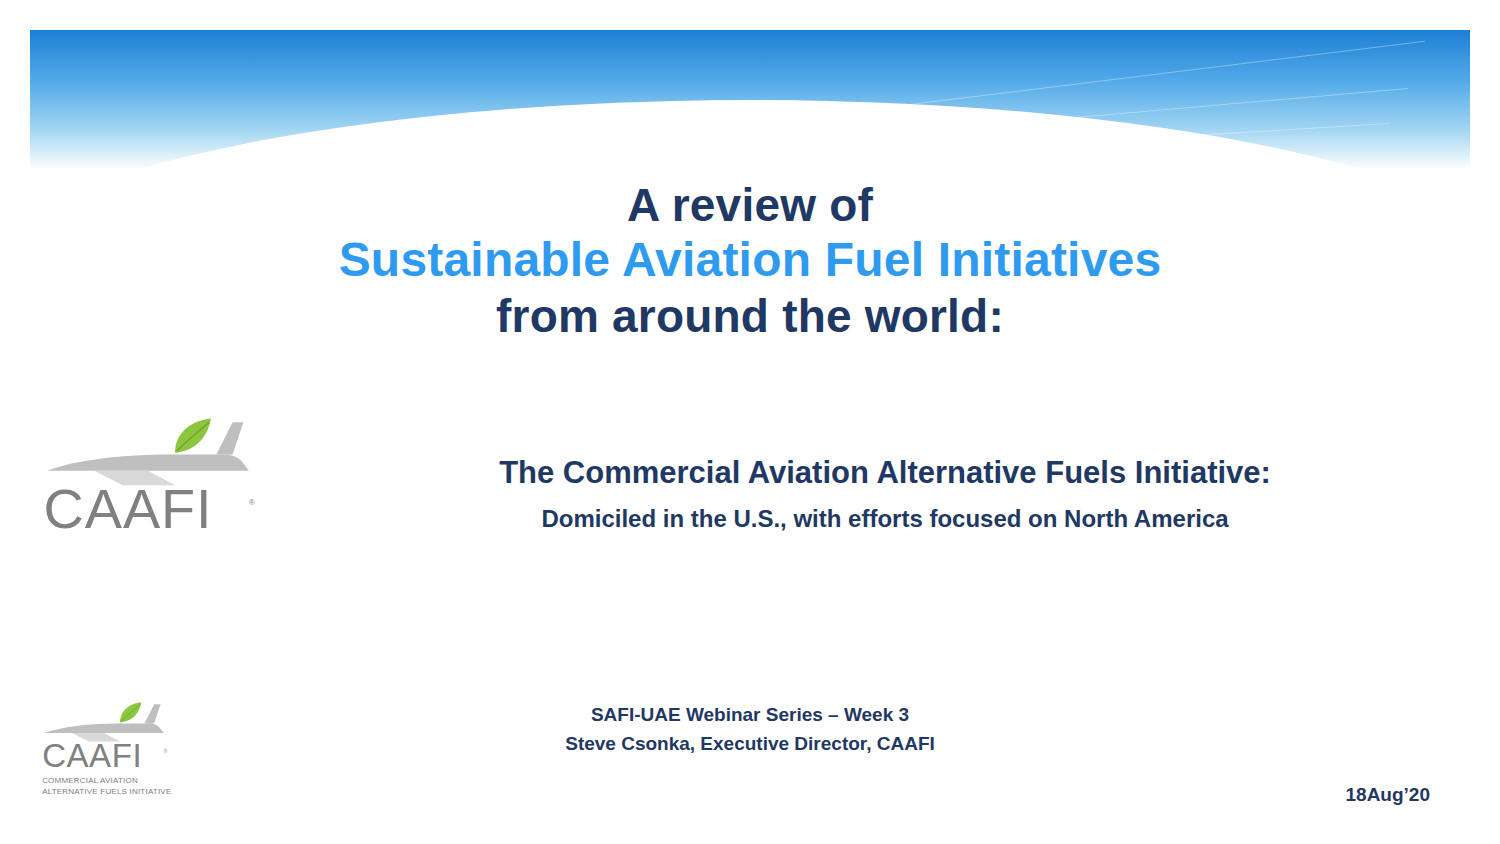A review of
Sustainable Aviation Fuel Initiatives
from around the world:
CAAFI ®
The Commercial Aviation Alternative Fuels Initiative:
Domiciled in the U.S., with efforts focused on North America
CAAFI ® COMMERCIAL AVIATION ALTERNATIVE FUELS INITIATIVE
SAFI-UAE Webinar Series – Week 3
Steve Csonka, Executive Director, CAAFI
18Aug’20